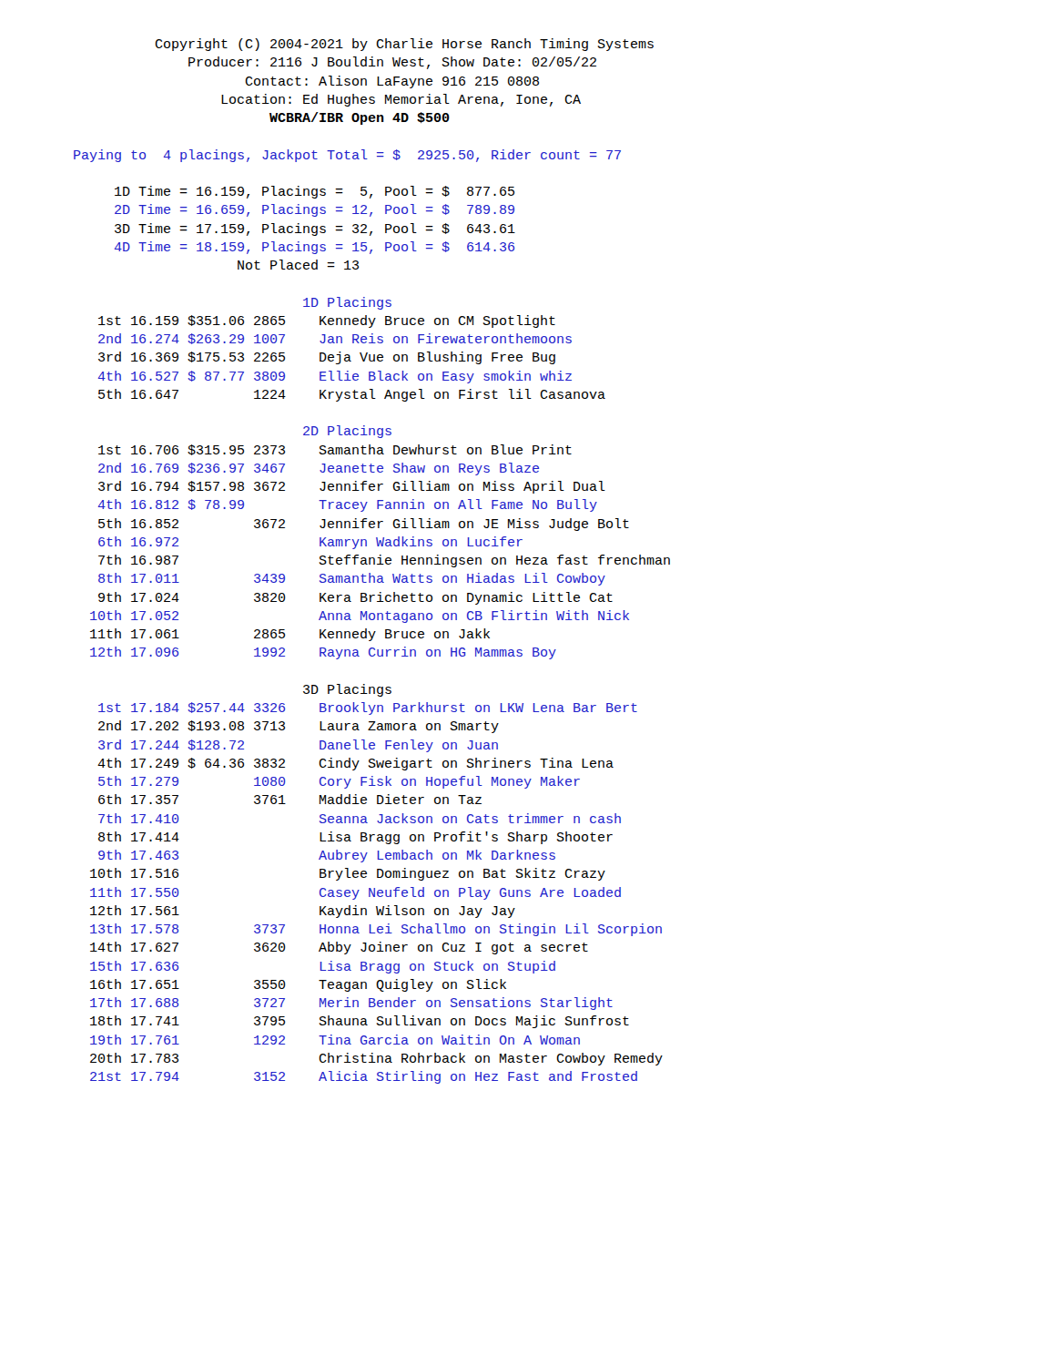Copyright (C) 2004-2021 by Charlie Horse Ranch Timing Systems
              Producer: 2116 J Bouldin West, Show Date: 02/05/22
                     Contact: Alison LaFayne 916 215 0808
                  Location: Ed Hughes Memorial Arena, Ione, CA
                        WCBRA/IBR Open 4D $500

Paying to  4 placings, Jackpot Total = $  2925.50, Rider count = 77

     1D Time = 16.159, Placings =  5, Pool = $  877.65
     2D Time = 16.659, Placings = 12, Pool = $  789.89
     3D Time = 17.159, Placings = 32, Pool = $  643.61
     4D Time = 18.159, Placings = 15, Pool = $  614.36
                    Not Placed = 13

                            1D Placings
   1st 16.159 $351.06 2865    Kennedy Bruce on CM Spotlight
   2nd 16.274 $263.29 1007    Jan Reis on Firewateronthemoons
   3rd 16.369 $175.53 2265    Deja Vue on Blushing Free Bug
   4th 16.527 $ 87.77 3809    Ellie Black on Easy smokin whiz
   5th 16.647         1224    Krystal Angel on First lil Casanova

                            2D Placings
   1st 16.706 $315.95 2373    Samantha Dewhurst on Blue Print
   2nd 16.769 $236.97 3467    Jeanette Shaw on Reys Blaze
   3rd 16.794 $157.98 3672    Jennifer Gilliam on Miss April Dual
   4th 16.812 $ 78.99         Tracey Fannin on All Fame No Bully
   5th 16.852         3672    Jennifer Gilliam on JE Miss Judge Bolt
   6th 16.972                 Kamryn Wadkins on Lucifer
   7th 16.987                 Steffanie Henningsen on Heza fast frenchman
   8th 17.011         3439    Samantha Watts on Hiadas Lil Cowboy
   9th 17.024         3820    Kera Brichetto on Dynamic Little Cat
  10th 17.052                 Anna Montagano on CB Flirtin With Nick
  11th 17.061         2865    Kennedy Bruce on Jakk
  12th 17.096         1992    Rayna Currin on HG Mammas Boy

                            3D Placings
   1st 17.184 $257.44 3326    Brooklyn Parkhurst on LKW Lena Bar Bert
   2nd 17.202 $193.08 3713    Laura Zamora on Smarty
   3rd 17.244 $128.72         Danelle Fenley on Juan
   4th 17.249 $ 64.36 3832    Cindy Sweigart on Shriners Tina Lena
   5th 17.279         1080    Cory Fisk on Hopeful Money Maker
   6th 17.357         3761    Maddie Dieter on Taz
   7th 17.410                 Seanna Jackson on Cats trimmer n cash
   8th 17.414                 Lisa Bragg on Profit's Sharp Shooter
   9th 17.463                 Aubrey Lembach on Mk Darkness
  10th 17.516                 Brylee Dominguez on Bat Skitz Crazy
  11th 17.550                 Casey Neufeld on Play Guns Are Loaded
  12th 17.561                 Kaydin Wilson on Jay Jay
  13th 17.578         3737    Honna Lei Schallmo on Stingin Lil Scorpion
  14th 17.627         3620    Abby Joiner on Cuz I got a secret
  15th 17.636                 Lisa Bragg on Stuck on Stupid
  16th 17.651         3550    Teagan Quigley on Slick
  17th 17.688         3727    Merin Bender on Sensations Starlight
  18th 17.741         3795    Shauna Sullivan on Docs Majic Sunfrost
  19th 17.761         1292    Tina Garcia on Waitin On A Woman
  20th 17.783                 Christina Rohrback on Master Cowboy Remedy
  21st 17.794         3152    Alicia Stirling on Hez Fast and Frosted